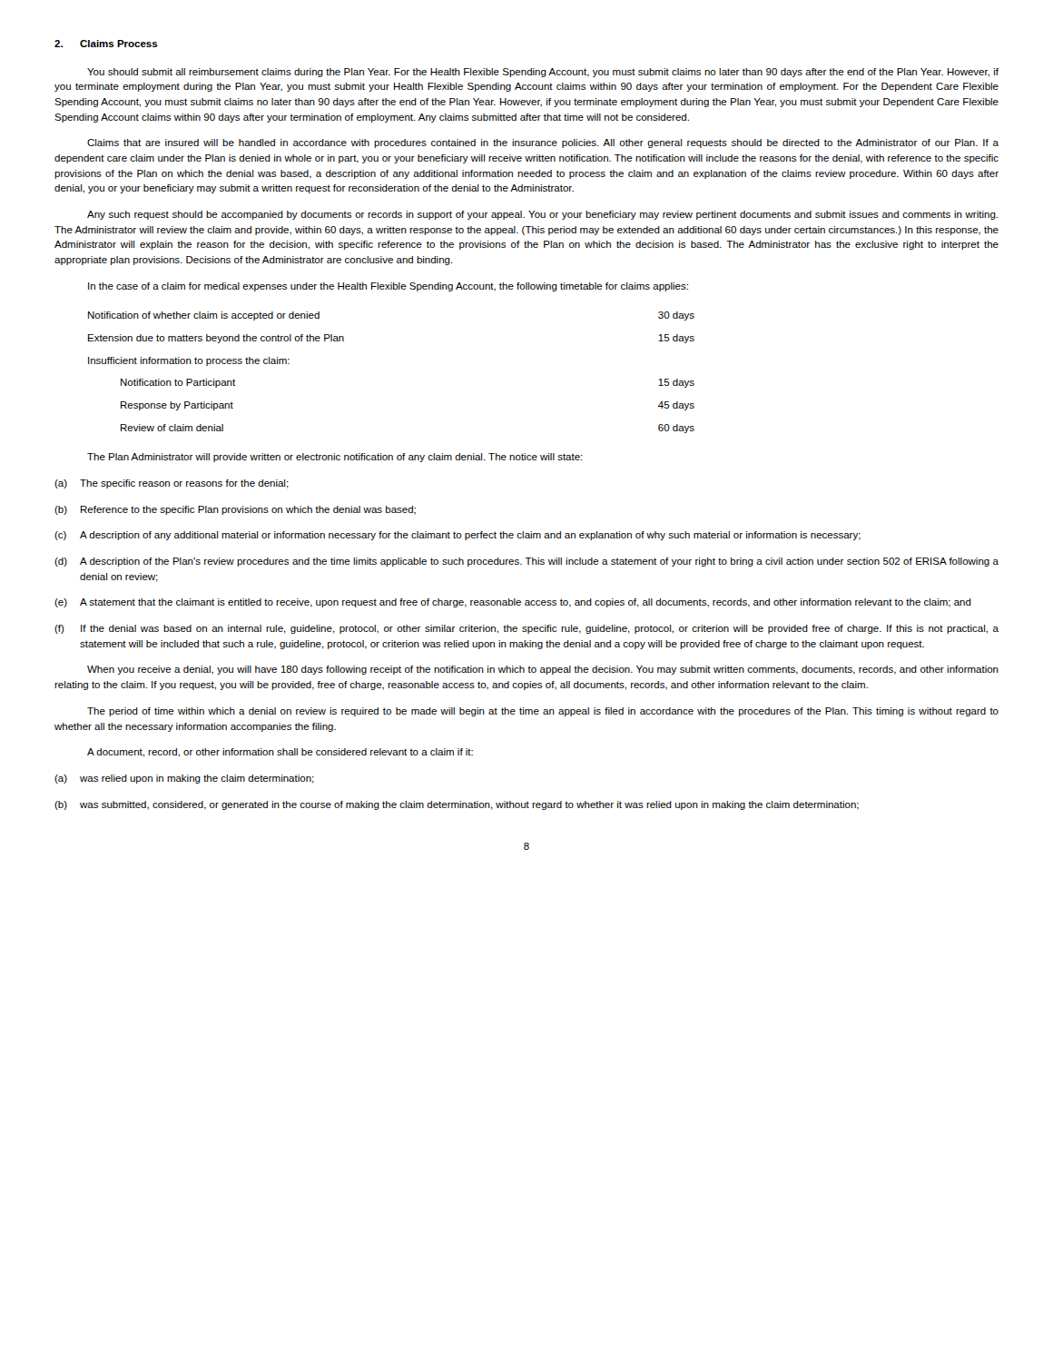2. Claims Process
You should submit all reimbursement claims during the Plan Year. For the Health Flexible Spending Account, you must submit claims no later than 90 days after the end of the Plan Year. However, if you terminate employment during the Plan Year, you must submit your Health Flexible Spending Account claims within 90 days after your termination of employment. For the Dependent Care Flexible Spending Account, you must submit claims no later than 90 days after the end of the Plan Year. However, if you terminate employment during the Plan Year, you must submit your Dependent Care Flexible Spending Account claims within 90 days after your termination of employment. Any claims submitted after that time will not be considered.
Claims that are insured will be handled in accordance with procedures contained in the insurance policies. All other general requests should be directed to the Administrator of our Plan. If a dependent care claim under the Plan is denied in whole or in part, you or your beneficiary will receive written notification. The notification will include the reasons for the denial, with reference to the specific provisions of the Plan on which the denial was based, a description of any additional information needed to process the claim and an explanation of the claims review procedure. Within 60 days after denial, you or your beneficiary may submit a written request for reconsideration of the denial to the Administrator.
Any such request should be accompanied by documents or records in support of your appeal. You or your beneficiary may review pertinent documents and submit issues and comments in writing. The Administrator will review the claim and provide, within 60 days, a written response to the appeal. (This period may be extended an additional 60 days under certain circumstances.) In this response, the Administrator will explain the reason for the decision, with specific reference to the provisions of the Plan on which the decision is based. The Administrator has the exclusive right to interpret the appropriate plan provisions. Decisions of the Administrator are conclusive and binding.
In the case of a claim for medical expenses under the Health Flexible Spending Account, the following timetable for claims applies:
| Notification of whether claim is accepted or denied | 30 days |
| Extension due to matters beyond the control of the Plan | 15 days |
| Insufficient information to process the claim: |
| Notification to Participant | 15 days |
| Response by Participant | 45 days |
| Review of claim denial | 60 days |
The Plan Administrator will provide written or electronic notification of any claim denial. The notice will state:
(a) The specific reason or reasons for the denial;
(b) Reference to the specific Plan provisions on which the denial was based;
(c) A description of any additional material or information necessary for the claimant to perfect the claim and an explanation of why such material or information is necessary;
(d) A description of the Plan's review procedures and the time limits applicable to such procedures. This will include a statement of your right to bring a civil action under section 502 of ERISA following a denial on review;
(e) A statement that the claimant is entitled to receive, upon request and free of charge, reasonable access to, and copies of, all documents, records, and other information relevant to the claim; and
(f) If the denial was based on an internal rule, guideline, protocol, or other similar criterion, the specific rule, guideline, protocol, or criterion will be provided free of charge. If this is not practical, a statement will be included that such a rule, guideline, protocol, or criterion was relied upon in making the denial and a copy will be provided free of charge to the claimant upon request.
When you receive a denial, you will have 180 days following receipt of the notification in which to appeal the decision. You may submit written comments, documents, records, and other information relating to the claim. If you request, you will be provided, free of charge, reasonable access to, and copies of, all documents, records, and other information relevant to the claim.
The period of time within which a denial on review is required to be made will begin at the time an appeal is filed in accordance with the procedures of the Plan. This timing is without regard to whether all the necessary information accompanies the filing.
A document, record, or other information shall be considered relevant to a claim if it:
(a) was relied upon in making the claim determination;
(b) was submitted, considered, or generated in the course of making the claim determination, without regard to whether it was relied upon in making the claim determination;
8